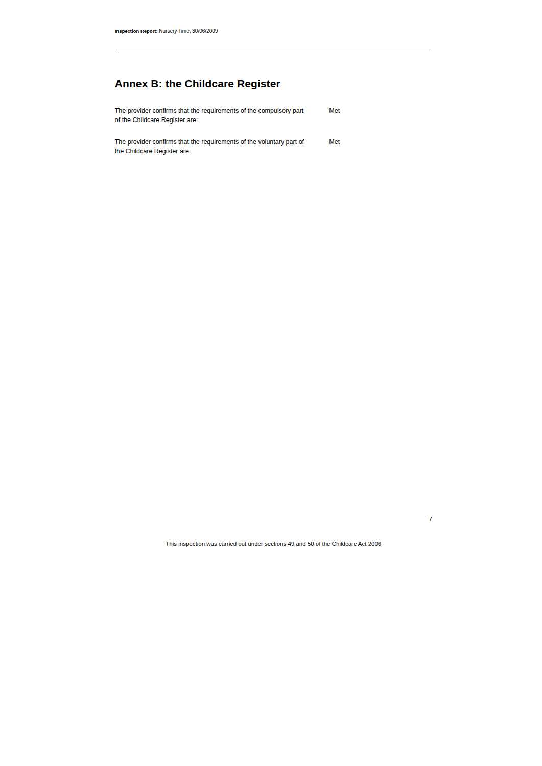Inspection Report: Nursery Time, 30/06/2009
Annex B: the Childcare Register
| The provider confirms that the requirements of the compulsory part of the Childcare Register are: | Met |
| The provider confirms that the requirements of the voluntary part of the Childcare Register are: | Met |
7
This inspection was carried out under sections 49 and 50 of the Childcare Act 2006